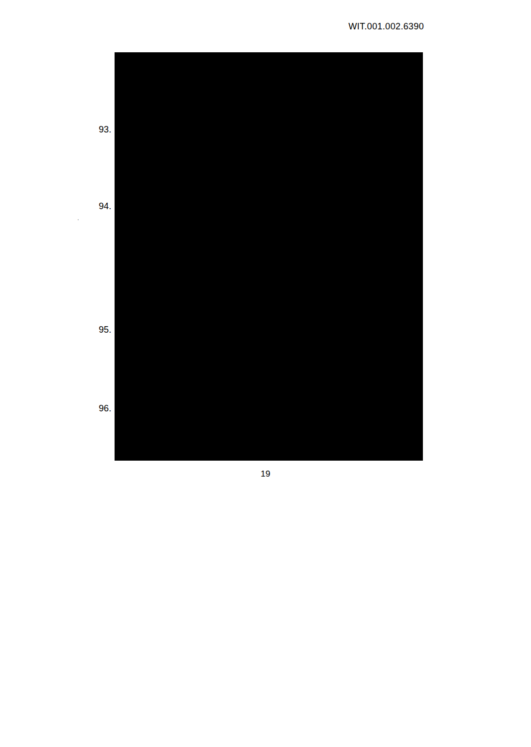WIT.001.002.6390
93. 94. 95. 96.
.
19